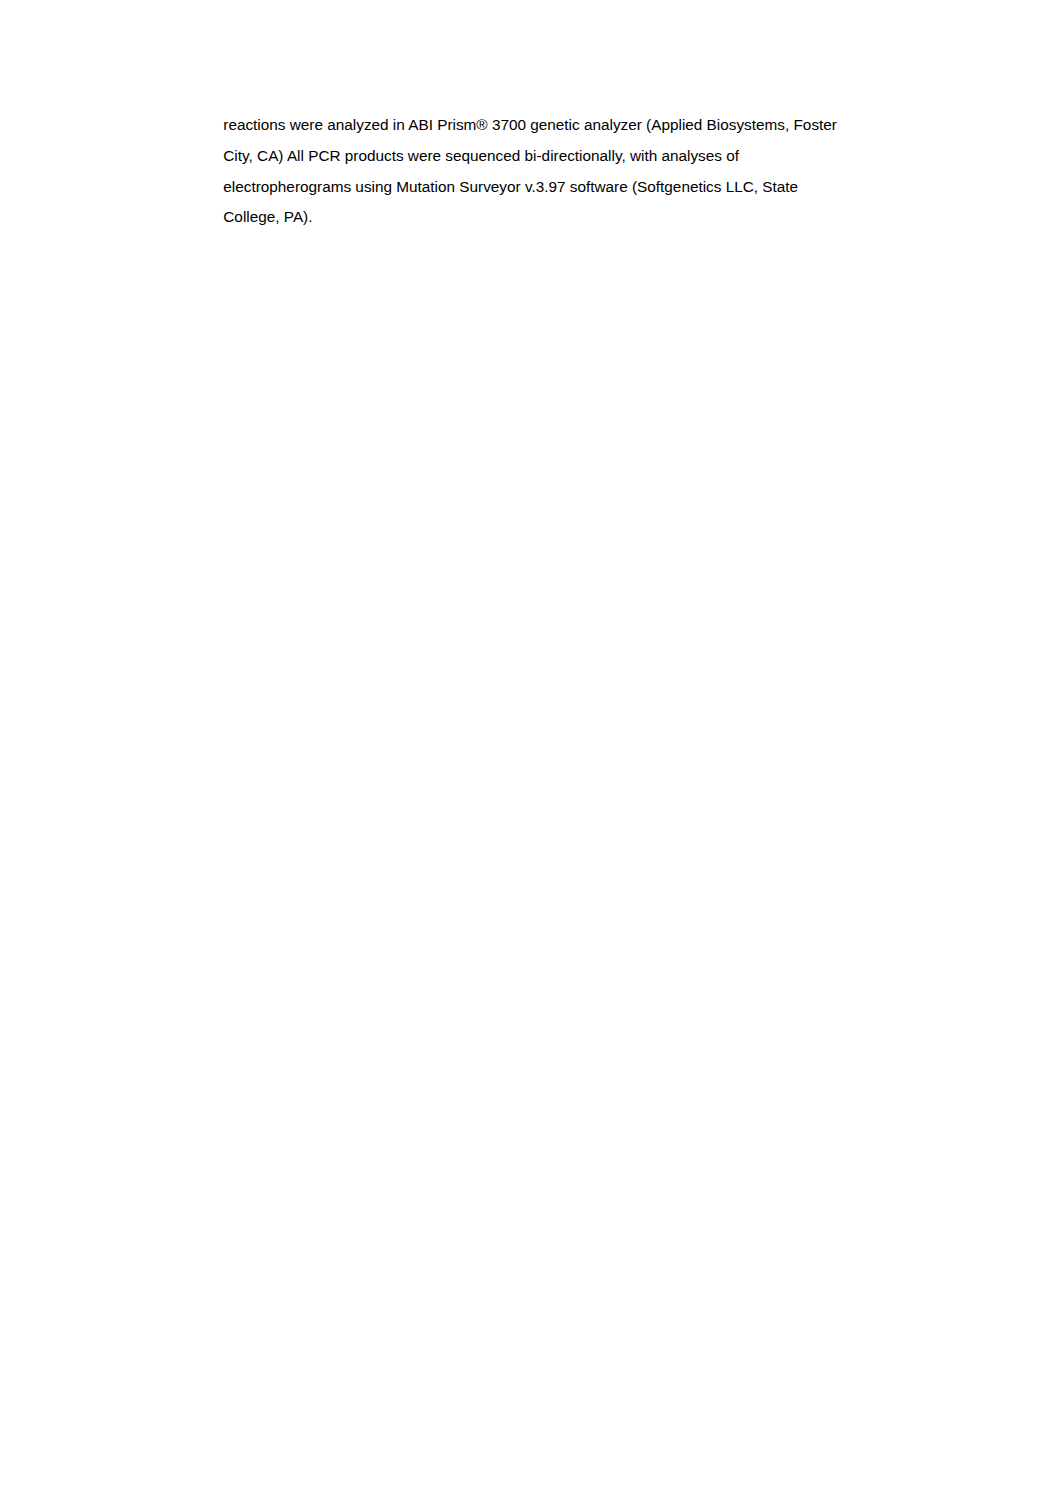reactions were analyzed in ABI Prism® 3700 genetic analyzer (Applied Biosystems, Foster City, CA) All PCR products were sequenced bi-directionally, with analyses of electropherograms using Mutation Surveyor v.3.97 software (Softgenetics LLC, State College, PA).